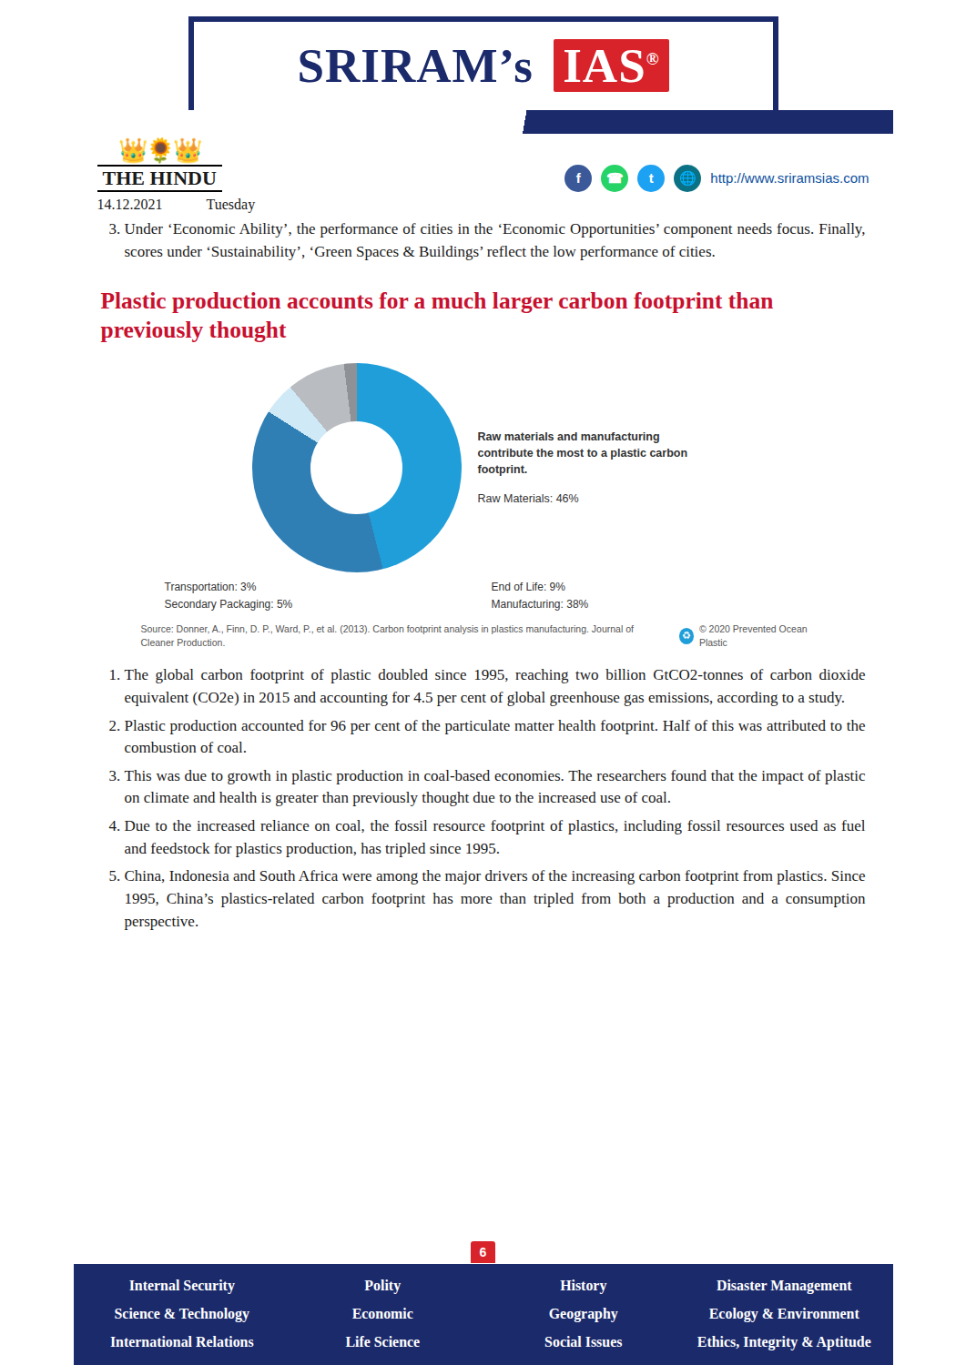SRIRAM’s IAS®
👑🌻👑
THE HINDU
f ☎ t 🌐 http://www.sriramsias.com
14.12.2021 Tuesday
Under ‘Economic Ability’, the performance of cities in the ‘Economic Opportunities’ component needs focus. Finally, scores under ‘Sustainability’, ‘Green Spaces & Buildings’ reflect the low performance of cities.
Plastic production accounts for a much larger carbon footprint than previously thought
Raw materials and manufacturing contribute the most to a plastic carbon footprint.
Raw Materials: 46%
Transportation: 3% End of Life: 9% Secondary Packaging: 5% Manufacturing: 38%
Source: Donner, A., Finn, D. P., Ward, P., et al. (2013). Carbon footprint analysis in plastics manufacturing. Journal of Cleaner Production. ♻© 2020 Prevented Ocean Plastic
The global carbon footprint of plastic doubled since 1995, reaching two billion GtCO2-tonnes of carbon dioxide equivalent (CO2e) in 2015 and accounting for 4.5 per cent of global greenhouse gas emissions, according to a study.
Plastic production accounted for 96 per cent of the particulate matter health footprint. Half of this was attributed to the combustion of coal.
This was due to growth in plastic production in coal-based economies. The researchers found that the impact of plastic on climate and health is greater than previously thought due to the increased use of coal.
Due to the increased reliance on coal, the fossil resource footprint of plastics, including fossil resources used as fuel and feedstock for plastics production, has tripled since 1995.
China, Indonesia and South Africa were among the major drivers of the increasing carbon footprint from plastics. Since 1995, China’s plastics-related carbon footprint has more than tripled from both a production and a consumption perspective.
6
Internal Security
Polity
History
Disaster Management
Science & Technology
Economic
Geography
Ecology & Environment
International Relations
Life Science
Social Issues
Ethics, Integrity & Aptitude